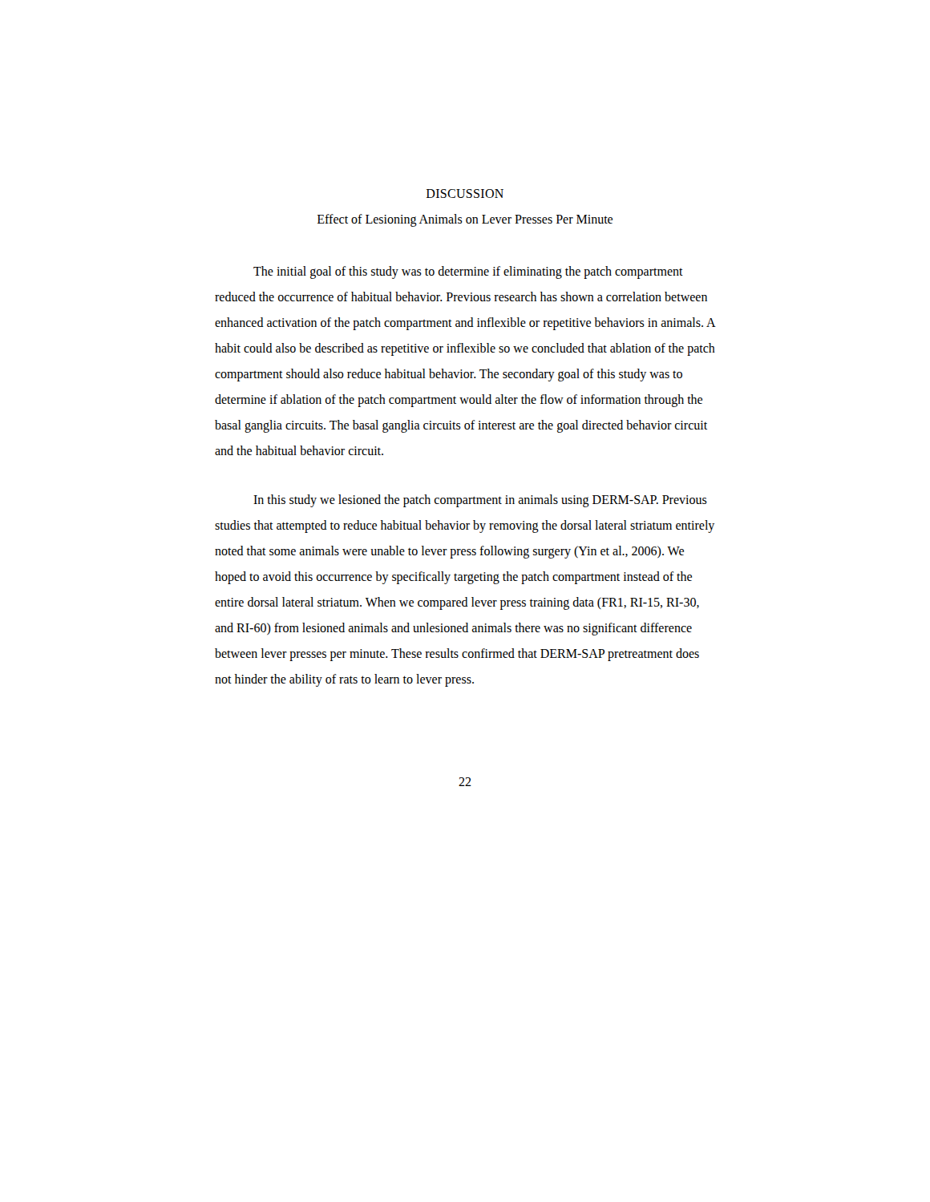DISCUSSION
Effect of Lesioning Animals on Lever Presses Per Minute
The initial goal of this study was to determine if eliminating the patch compartment reduced the occurrence of habitual behavior. Previous research has shown a correlation between enhanced activation of the patch compartment and inflexible or repetitive behaviors in animals. A habit could also be described as repetitive or inflexible so we concluded that ablation of the patch compartment should also reduce habitual behavior. The secondary goal of this study was to determine if ablation of the patch compartment would alter the flow of information through the basal ganglia circuits. The basal ganglia circuits of interest are the goal directed behavior circuit and the habitual behavior circuit.
In this study we lesioned the patch compartment in animals using DERM-SAP. Previous studies that attempted to reduce habitual behavior by removing the dorsal lateral striatum entirely noted that some animals were unable to lever press following surgery (Yin et al., 2006). We hoped to avoid this occurrence by specifically targeting the patch compartment instead of the entire dorsal lateral striatum. When we compared lever press training data (FR1, RI-15, RI-30, and RI-60) from lesioned animals and unlesioned animals there was no significant difference between lever presses per minute. These results confirmed that DERM-SAP pretreatment does not hinder the ability of rats to learn to lever press.
22